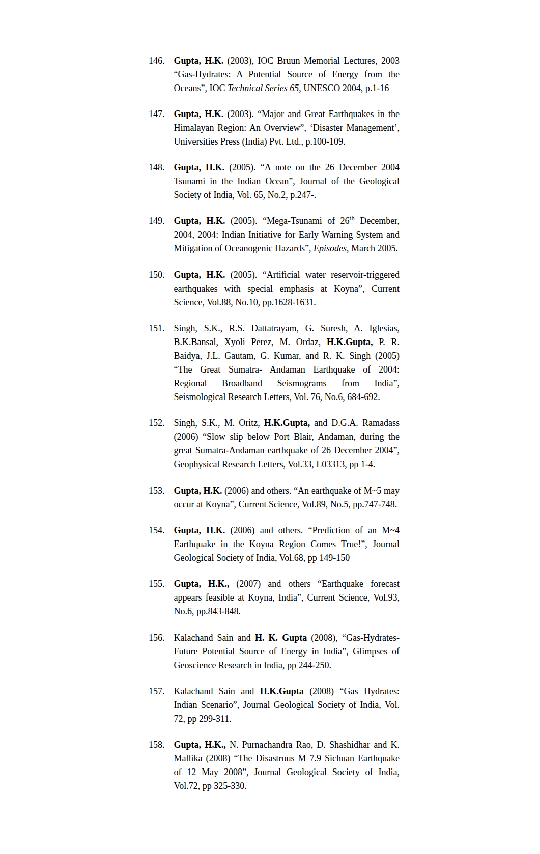146. Gupta, H.K. (2003), IOC Bruun Memorial Lectures, 2003 “Gas-Hydrates: A Potential Source of Energy from the Oceans”, IOC Technical Series 65, UNESCO 2004, p.1-16
147. Gupta, H.K. (2003). “Major and Great Earthquakes in the Himalayan Region: An Overview”, ‘Disaster Management’, Universities Press (India) Pvt. Ltd., p.100-109.
148. Gupta, H.K. (2005). “A note on the 26 December 2004 Tsunami in the Indian Ocean”, Journal of the Geological Society of India, Vol. 65, No.2, p.247-.
149. Gupta, H.K. (2005). “Mega-Tsunami of 26th December, 2004, 2004: Indian Initiative for Early Warning System and Mitigation of Oceanogenic Hazards”, Episodes, March 2005.
150. Gupta, H.K. (2005). “Artificial water reservoir-triggered earthquakes with special emphasis at Koyna”, Current Science, Vol.88, No.10, pp.1628-1631.
151. Singh, S.K., R.S. Dattatrayam, G. Suresh, A. Iglesias, B.K.Bansal, Xyoli Perez, M. Ordaz, H.K.Gupta, P. R. Baidya, J.L. Gautam, G. Kumar, and R. K. Singh (2005) “The Great Sumatra- Andaman Earthquake of 2004: Regional Broadband Seismograms from India”, Seismological Research Letters, Vol. 76, No.6, 684-692.
152. Singh, S.K., M. Oritz, H.K.Gupta, and D.G.A. Ramadass (2006) “Slow slip below Port Blair, Andaman, during the great Sumatra-Andaman earthquake of 26 December 2004”, Geophysical Research Letters, Vol.33, L03313, pp 1-4.
153. Gupta, H.K. (2006) and others. “An earthquake of M~5 may occur at Koyna”, Current Science, Vol.89, No.5, pp.747-748.
154. Gupta, H.K. (2006) and others. “Prediction of an M~4 Earthquake in the Koyna Region Comes True!”, Journal Geological Society of India, Vol.68, pp 149-150
155. Gupta, H.K., (2007) and others “Earthquake forecast appears feasible at Koyna, India”, Current Science, Vol.93, No.6, pp.843-848.
156. Kalachand Sain and H. K. Gupta (2008), “Gas-Hydrates-Future Potential Source of Energy in India”, Glimpses of Geoscience Research in India, pp 244-250.
157. Kalachand Sain and H.K.Gupta (2008) “Gas Hydrates: Indian Scenario”, Journal Geological Society of India, Vol. 72, pp 299-311.
158. Gupta, H.K., N. Purnachandra Rao, D. Shashidhar and K. Mallika (2008) “The Disastrous M 7.9 Sichuan Earthquake of 12 May 2008”, Journal Geological Society of India, Vol.72, pp 325-330.